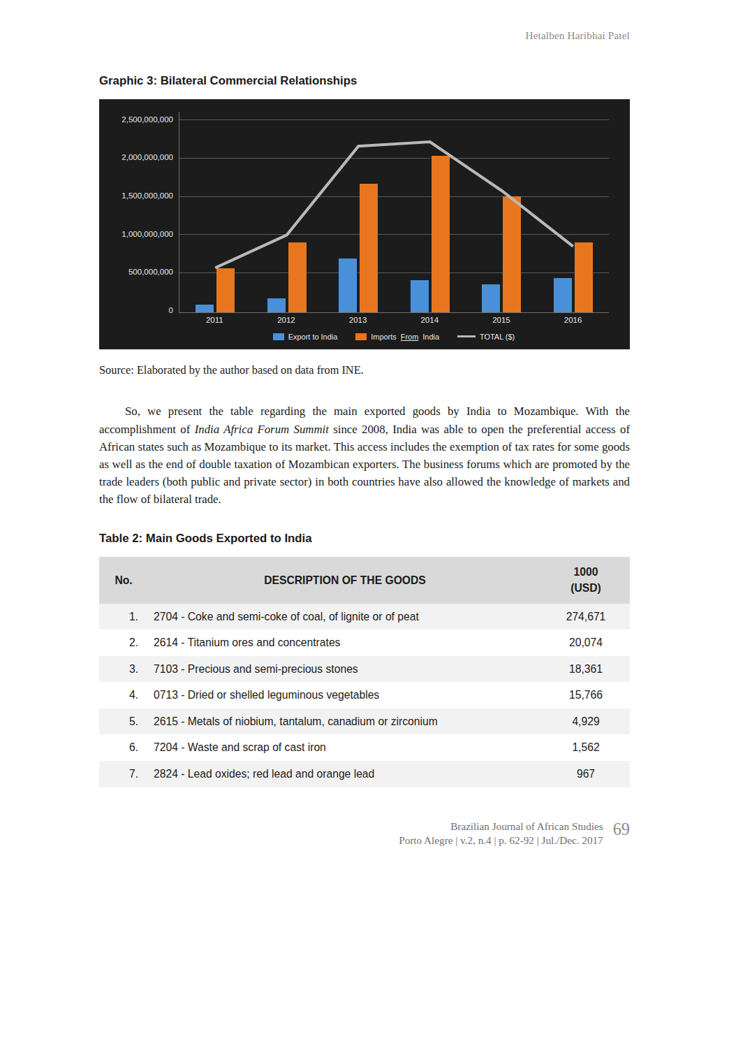Hetalben Haribhai Patel
Graphic 3: Bilateral Commercial Relationships
2,500,000,000
2,000,000,000
1,500,000,000
1,000,000,000
500,000,000
0
2011 2012 2013 2014 2015 2016
Export to India
Imports From India
TOTAL ($)
Source: Elaborated by the author based on data from INE.
So, we present the table regarding the main exported goods by India to Mozambique. With the accomplishment of India Africa Forum Summit since 2008, India was able to open the preferential access of African states such as Mozambique to its market. This access includes the exemption of tax rates for some goods as well as the end of double taxation of Mozambican exporters. The business forums which are promoted by the trade leaders (both public and private sector) in both countries have also allowed the knowledge of markets and the flow of bilateral trade.
Table 2: Main Goods Exported to India
| No. | DESCRIPTION OF THE GOODS | 1000 (USD) |
| --- | --- | --- |
| 1. | 2704 - Coke and semi-coke of coal, of lignite or of peat | 274,671 |
| 2. | 2614 - Titanium ores and concentrates | 20,074 |
| 3. | 7103 - Precious and semi-precious stones | 18,361 |
| 4. | 0713 - Dried or shelled leguminous vegetables | 15,766 |
| 5. | 2615 - Metals of niobium, tantalum, canadium or zirconium | 4,929 |
| 6. | 7204 - Waste and scrap of cast iron | 1,562 |
| 7. | 2824 - Lead oxides; red lead and orange lead | 967 |
Brazilian Journal of African Studies
Porto Alegre | v.2, n.4 | p. 62-92 | Jul./Dec. 2017
69